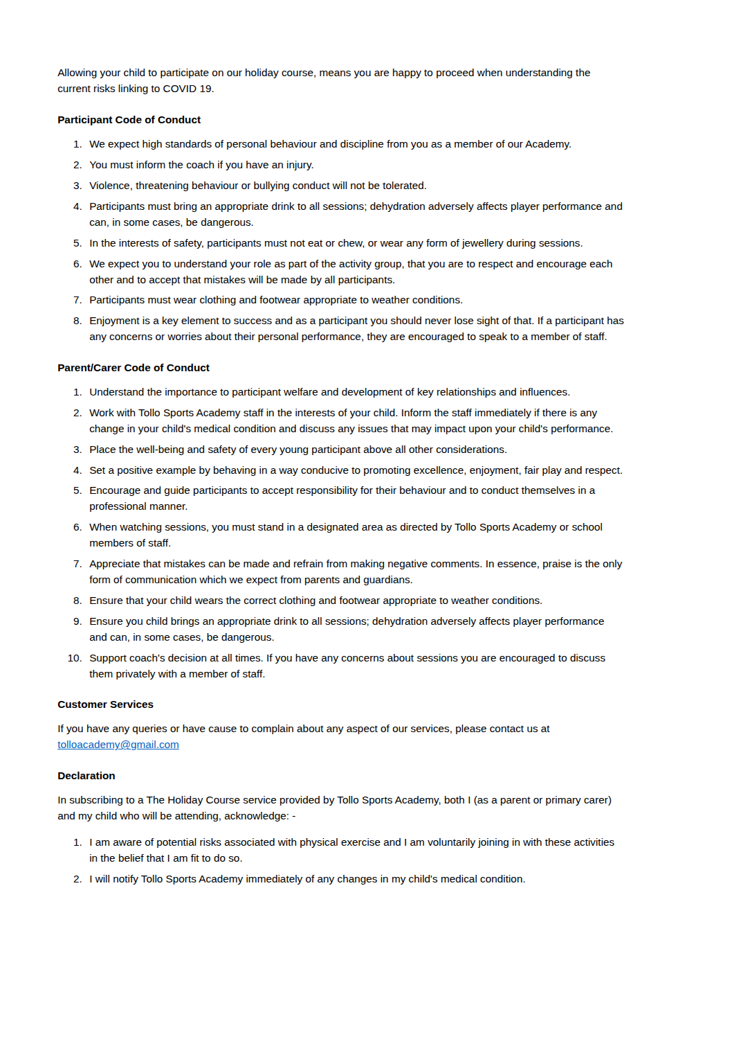Allowing your child to participate on our holiday course, means you are happy to proceed when understanding the current risks linking to COVID 19.
Participant Code of Conduct
We expect high standards of personal behaviour and discipline from you as a member of our Academy.
You must inform the coach if you have an injury.
Violence, threatening behaviour or bullying conduct will not be tolerated.
Participants must bring an appropriate drink to all sessions; dehydration adversely affects player performance and can, in some cases, be dangerous.
In the interests of safety, participants must not eat or chew, or wear any form of jewellery during sessions.
We expect you to understand your role as part of the activity group, that you are to respect and encourage each other and to accept that mistakes will be made by all participants.
Participants must wear clothing and footwear appropriate to weather conditions.
Enjoyment is a key element to success and as a participant you should never lose sight of that. If a participant has any concerns or worries about their personal performance, they are encouraged to speak to a member of staff.
Parent/Carer Code of Conduct
Understand the importance to participant welfare and development of key relationships and influences.
Work with Tollo Sports Academy staff in the interests of your child. Inform the staff immediately if there is any change in your child's medical condition and discuss any issues that may impact upon your child's performance.
Place the well-being and safety of every young participant above all other considerations.
Set a positive example by behaving in a way conducive to promoting excellence, enjoyment, fair play and respect.
Encourage and guide participants to accept responsibility for their behaviour and to conduct themselves in a professional manner.
When watching sessions, you must stand in a designated area as directed by Tollo Sports Academy or school members of staff.
Appreciate that mistakes can be made and refrain from making negative comments. In essence, praise is the only form of communication which we expect from parents and guardians.
Ensure that your child wears the correct clothing and footwear appropriate to weather conditions.
Ensure you child brings an appropriate drink to all sessions; dehydration adversely affects player performance and can, in some cases, be dangerous.
Support coach's decision at all times. If you have any concerns about sessions you are encouraged to discuss them privately with a member of staff.
Customer Services
If you have any queries or have cause to complain about any aspect of our services, please contact us at tolloacademy@gmail.com
Declaration
In subscribing to a The Holiday Course service provided by Tollo Sports Academy, both I (as a parent or primary carer) and my child who will be attending, acknowledge: -
I am aware of potential risks associated with physical exercise and I am voluntarily joining in with these activities in the belief that I am fit to do so.
I will notify Tollo Sports Academy immediately of any changes in my child's medical condition.